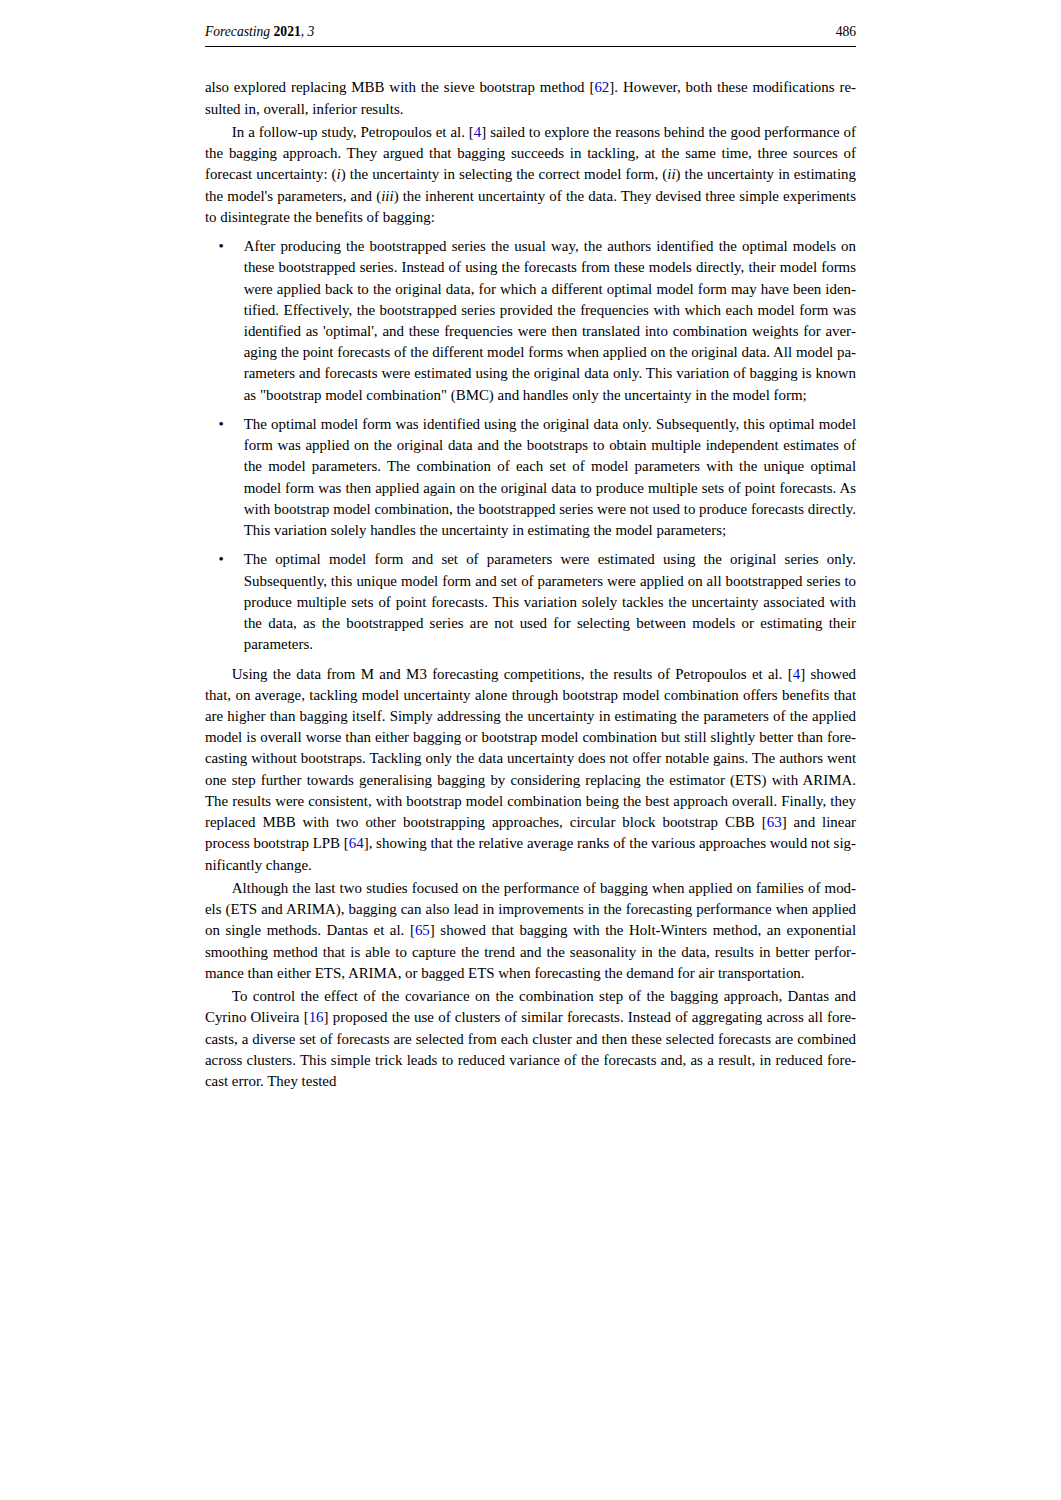Forecasting 2021, 3
486
also explored replacing MBB with the sieve bootstrap method [62]. However, both these modifications resulted in, overall, inferior results.
In a follow-up study, Petropoulos et al. [4] sailed to explore the reasons behind the good performance of the bagging approach. They argued that bagging succeeds in tackling, at the same time, three sources of forecast uncertainty: (i) the uncertainty in selecting the correct model form, (ii) the uncertainty in estimating the model's parameters, and (iii) the inherent uncertainty of the data. They devised three simple experiments to disintegrate the benefits of bagging:
After producing the bootstrapped series the usual way, the authors identified the optimal models on these bootstrapped series. Instead of using the forecasts from these models directly, their model forms were applied back to the original data, for which a different optimal model form may have been identified. Effectively, the bootstrapped series provided the frequencies with which each model form was identified as 'optimal', and these frequencies were then translated into combination weights for averaging the point forecasts of the different model forms when applied on the original data. All model parameters and forecasts were estimated using the original data only. This variation of bagging is known as "bootstrap model combination" (BMC) and handles only the uncertainty in the model form;
The optimal model form was identified using the original data only. Subsequently, this optimal model form was applied on the original data and the bootstraps to obtain multiple independent estimates of the model parameters. The combination of each set of model parameters with the unique optimal model form was then applied again on the original data to produce multiple sets of point forecasts. As with bootstrap model combination, the bootstrapped series were not used to produce forecasts directly. This variation solely handles the uncertainty in estimating the model parameters;
The optimal model form and set of parameters were estimated using the original series only. Subsequently, this unique model form and set of parameters were applied on all bootstrapped series to produce multiple sets of point forecasts. This variation solely tackles the uncertainty associated with the data, as the bootstrapped series are not used for selecting between models or estimating their parameters.
Using the data from M and M3 forecasting competitions, the results of Petropoulos et al. [4] showed that, on average, tackling model uncertainty alone through bootstrap model combination offers benefits that are higher than bagging itself. Simply addressing the uncertainty in estimating the parameters of the applied model is overall worse than either bagging or bootstrap model combination but still slightly better than forecasting without bootstraps. Tackling only the data uncertainty does not offer notable gains. The authors went one step further towards generalising bagging by considering replacing the estimator (ETS) with ARIMA. The results were consistent, with bootstrap model combination being the best approach overall. Finally, they replaced MBB with two other bootstrapping approaches, circular block bootstrap CBB [63] and linear process bootstrap LPB [64], showing that the relative average ranks of the various approaches would not significantly change.
Although the last two studies focused on the performance of bagging when applied on families of models (ETS and ARIMA), bagging can also lead in improvements in the forecasting performance when applied on single methods. Dantas et al. [65] showed that bagging with the Holt-Winters method, an exponential smoothing method that is able to capture the trend and the seasonality in the data, results in better performance than either ETS, ARIMA, or bagged ETS when forecasting the demand for air transportation.
To control the effect of the covariance on the combination step of the bagging approach, Dantas and Cyrino Oliveira [16] proposed the use of clusters of similar forecasts. Instead of aggregating across all forecasts, a diverse set of forecasts are selected from each cluster and then these selected forecasts are combined across clusters. This simple trick leads to reduced variance of the forecasts and, as a result, in reduced forecast error. They tested